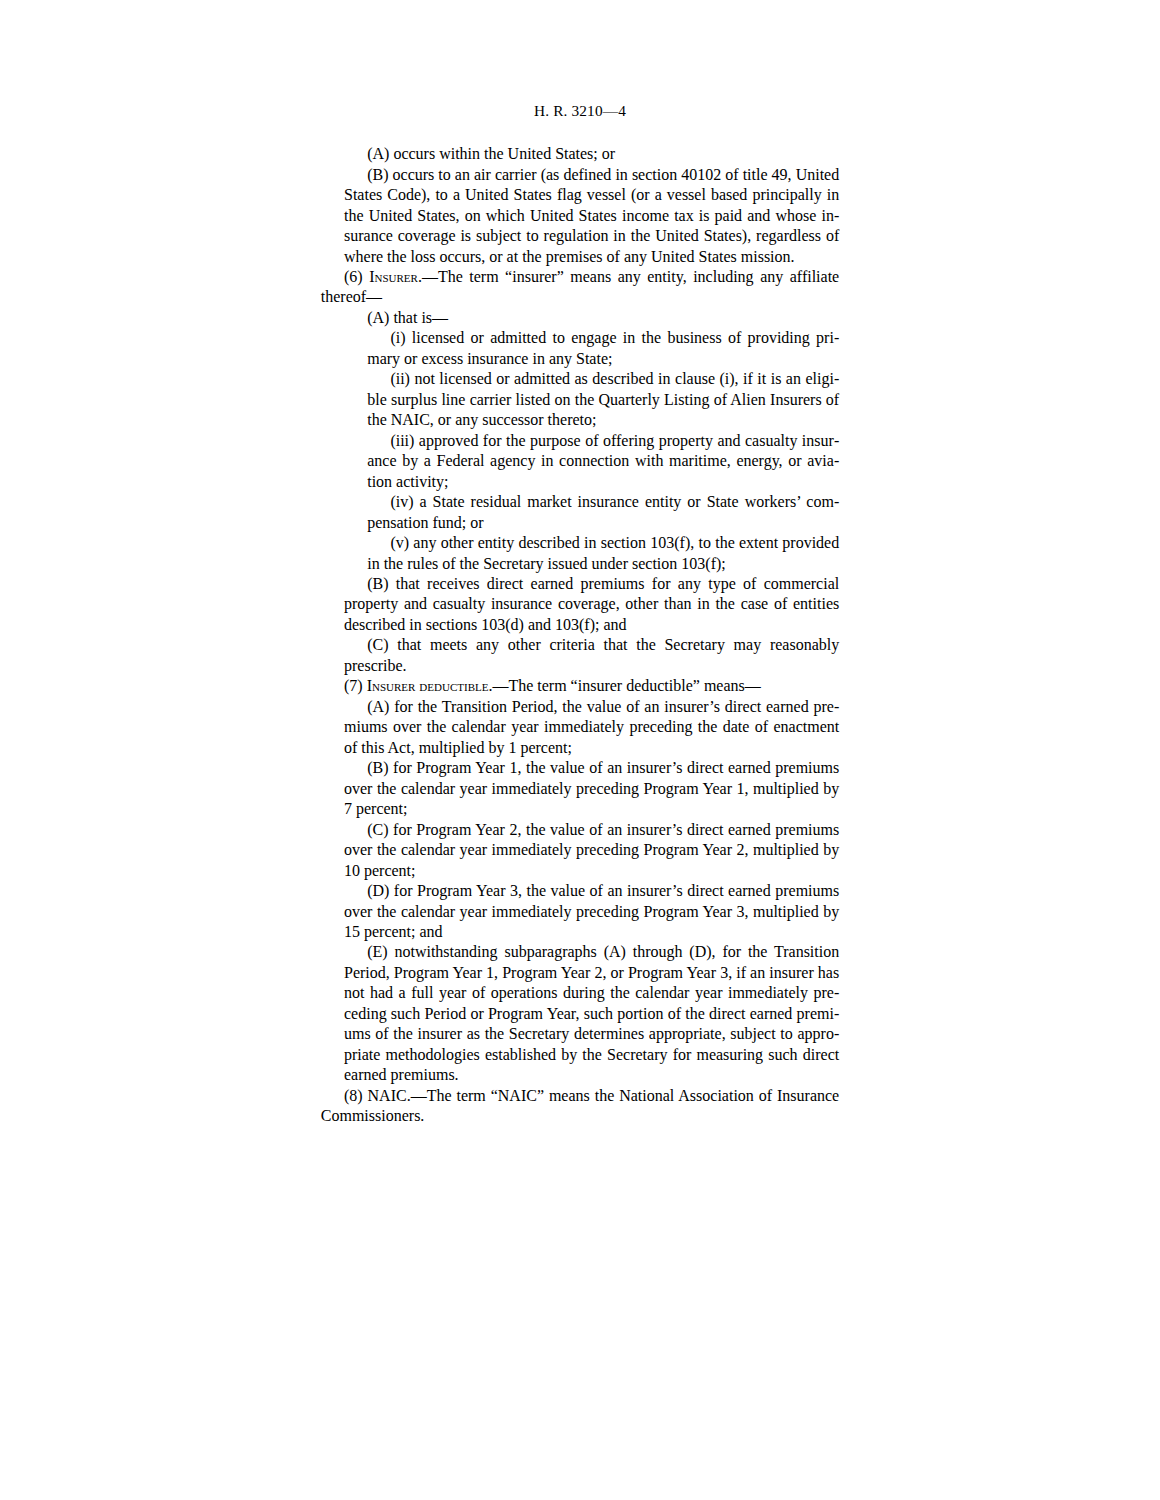H. R. 3210—4
(A) occurs within the United States; or
(B) occurs to an air carrier (as defined in section 40102 of title 49, United States Code), to a United States flag vessel (or a vessel based principally in the United States, on which United States income tax is paid and whose insurance coverage is subject to regulation in the United States), regardless of where the loss occurs, or at the premises of any United States mission.
(6) Insurer.—The term “insurer” means any entity, including any affiliate thereof—
(A) that is—
(i) licensed or admitted to engage in the business of providing primary or excess insurance in any State;
(ii) not licensed or admitted as described in clause (i), if it is an eligible surplus line carrier listed on the Quarterly Listing of Alien Insurers of the NAIC, or any successor thereto;
(iii) approved for the purpose of offering property and casualty insurance by a Federal agency in connection with maritime, energy, or aviation activity;
(iv) a State residual market insurance entity or State workers’ compensation fund; or
(v) any other entity described in section 103(f), to the extent provided in the rules of the Secretary issued under section 103(f);
(B) that receives direct earned premiums for any type of commercial property and casualty insurance coverage, other than in the case of entities described in sections 103(d) and 103(f); and
(C) that meets any other criteria that the Secretary may reasonably prescribe.
(7) Insurer deductible.—The term “insurer deductible” means—
(A) for the Transition Period, the value of an insurer’s direct earned premiums over the calendar year immediately preceding the date of enactment of this Act, multiplied by 1 percent;
(B) for Program Year 1, the value of an insurer’s direct earned premiums over the calendar year immediately preceding Program Year 1, multiplied by 7 percent;
(C) for Program Year 2, the value of an insurer’s direct earned premiums over the calendar year immediately preceding Program Year 2, multiplied by 10 percent;
(D) for Program Year 3, the value of an insurer’s direct earned premiums over the calendar year immediately preceding Program Year 3, multiplied by 15 percent; and
(E) notwithstanding subparagraphs (A) through (D), for the Transition Period, Program Year 1, Program Year 2, or Program Year 3, if an insurer has not had a full year of operations during the calendar year immediately preceding such Period or Program Year, such portion of the direct earned premiums of the insurer as the Secretary determines appropriate, subject to appropriate methodologies established by the Secretary for measuring such direct earned premiums.
(8) NAIC.—The term “NAIC” means the National Association of Insurance Commissioners.